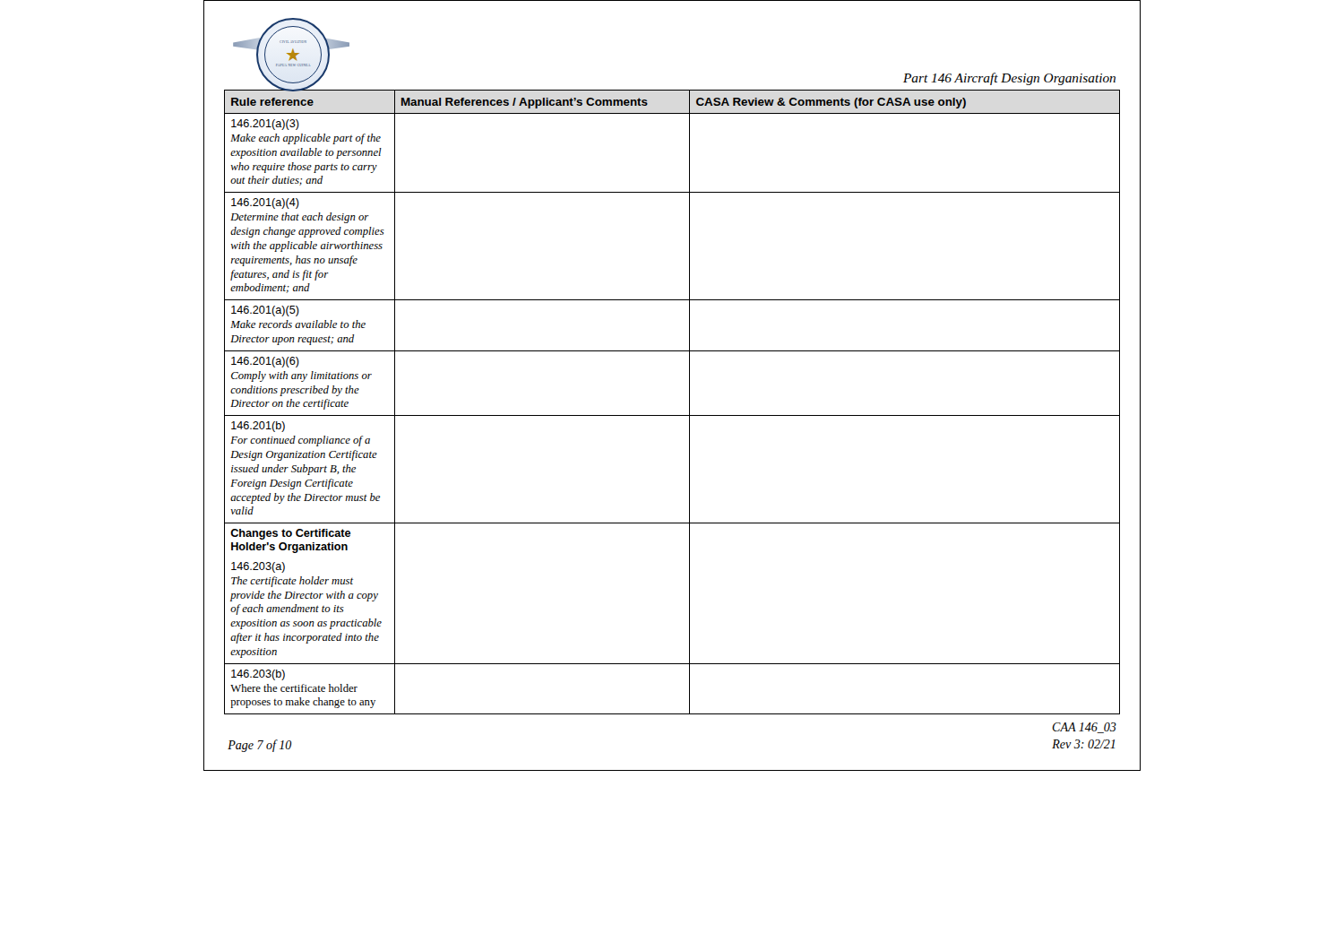CIVIL AVIATION
★
PAPUA NEW GUINEA
Part 146 Aircraft Design Organisation
| Rule reference | Manual References / Applicant’s Comments | CASA Review & Comments (for CASA use only) |
| --- | --- | --- |
| 146.201(a)(3) Make each applicable part of the exposition available to personnel who require those parts to carry out their duties; and | | |
| 146.201(a)(4) Determine that each design or design change approved complies with the applicable airworthiness requirements, has no unsafe features, and is fit for embodiment; and | | |
| 146.201(a)(5) Make records available to the Director upon request; and | | |
| 146.201(a)(6) Comply with any limitations or conditions prescribed by the Director on the certificate | | |
| 146.201(b) For continued compliance of a Design Organization Certificate issued under Subpart B, the Foreign Design Certificate accepted by the Director must be valid | | |
| Changes to Certificate Holder's Organization 146.203(a) The certificate holder must provide the Director with a copy of each amendment to its exposition as soon as practicable after it has incorporated into the exposition | | |
| 146.203(b) Where the certificate holder proposes to make change to any | | |
Page 7 of 10
CAA 146_03
Rev 3: 02/21